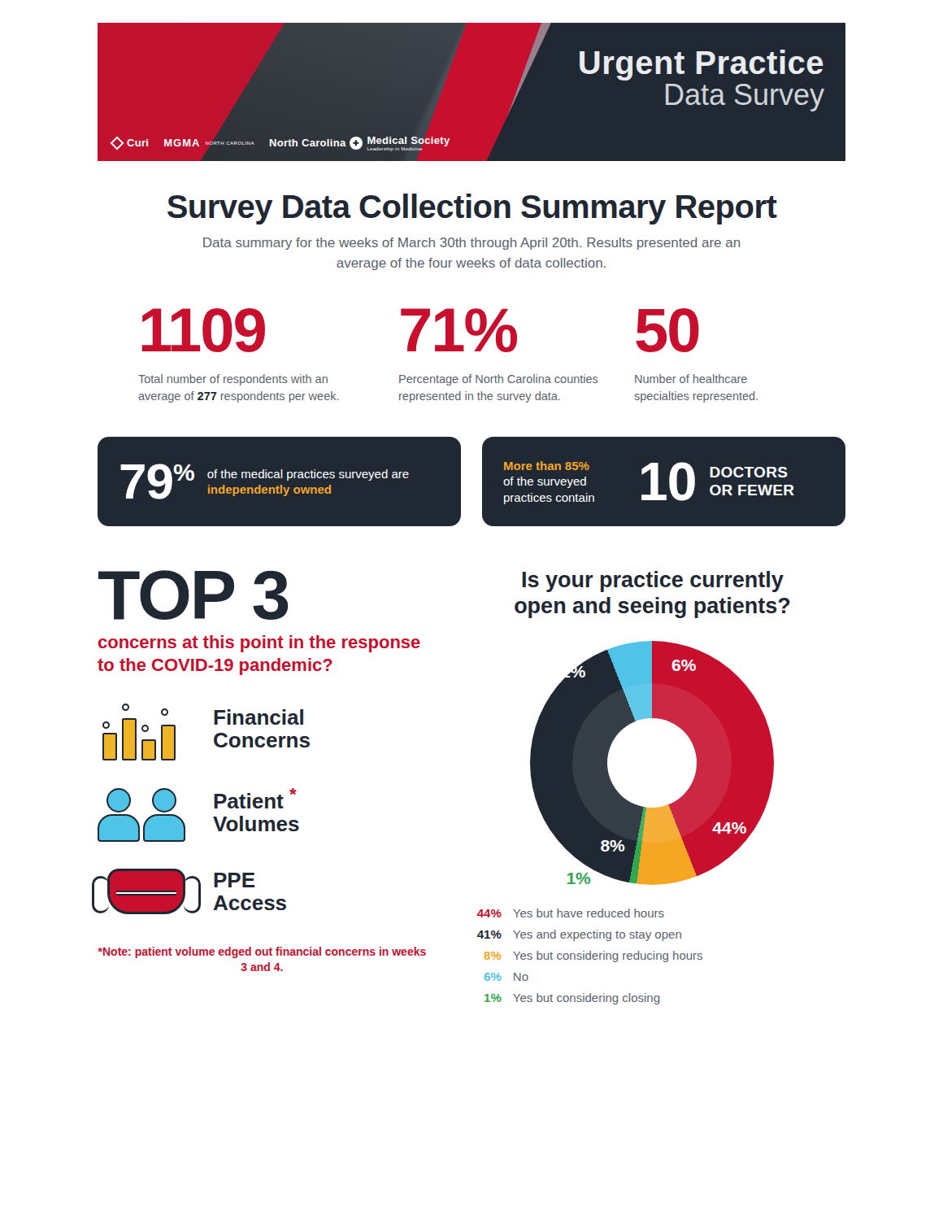Urgent Practice
Data Survey
Curi MGMANORTH CAROLINA North Carolina ✚ Medical SocietyLeadership in Medicine
Survey Data Collection Summary Report
Data summary for the weeks of March 30th through April 20th. Results presented are an average of the four weeks of data collection.
1109
Total number of respondents with an average of 277 respondents per week.
71%
Percentage of North Carolina counties represented in the survey data.
50
Number of healthcare specialties represented.
79%
of the medical practices surveyed are independently owned
More than 85%
of the surveyed practices contain
10
DOCTORS
OR FEWER
TOP 3
concerns at this point in the response to the COVID-19 pandemic?
Financial
Concerns
Patient *
Volumes
PPE
Access
*Note: patient volume edged out financial concerns in weeks 3 and 4.
Is your practice currently
open and seeing patients?
41% 6% 44% 8% 1%
44% Yes but have reduced hours
41% Yes and expecting to stay open
8% Yes but considering reducing hours
6% No
1% Yes but considering closing